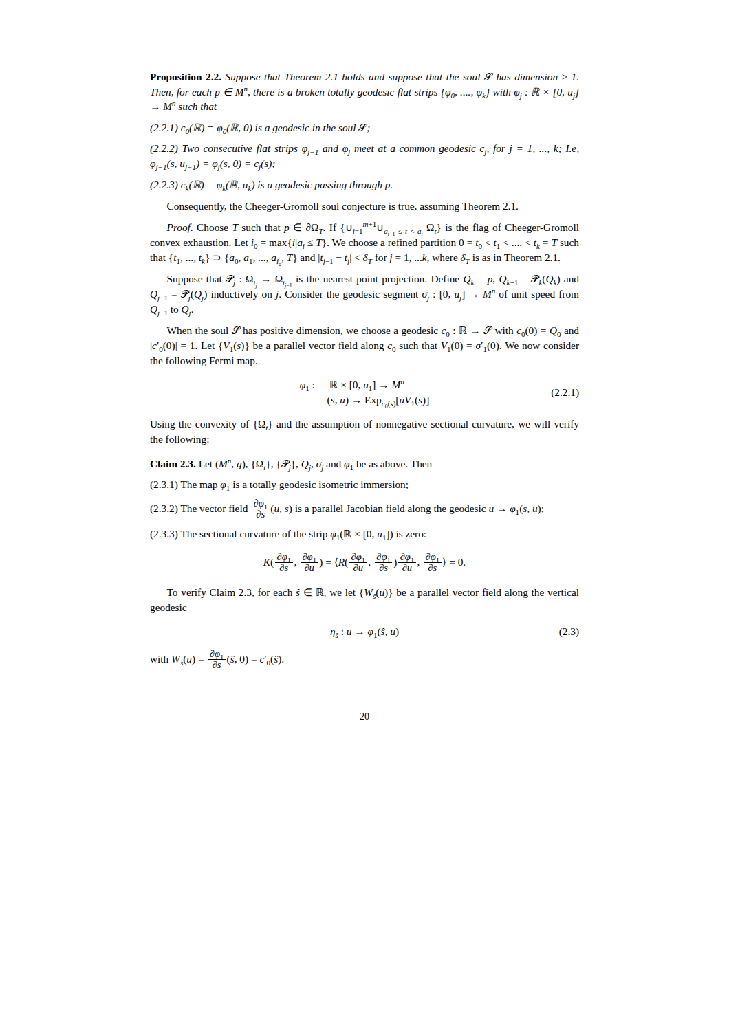Proposition 2.2. Suppose that Theorem 2.1 holds and suppose that the soul 𝒮 has dimension ≥ 1. Then, for each p ∈ Mn, there is a broken totally geodesic flat strips {φ0, ...., φk} with φj : ℝ × [0, uj] → Mn such that
(2.2.1) c0(ℝ) = φ0(ℝ, 0) is a geodesic in the soul 𝒮;
(2.2.2) Two consecutive flat strips φj−1 and φj meet at a common geodesic cj, for j = 1, ..., k; I.e, φj−1(s, uj−1) = φj(s, 0) = cj(s);
(2.2.3) ck(ℝ) = φk(ℝ, uk) is a geodesic passing through p.
Consequently, the Cheeger-Gromoll soul conjecture is true, assuming Theorem 2.1.
Choose T such that p ∈ ∂ΩT. If {∪i=1m+1∪ai−1 ≤ t < ai Ωt} is the flag of Cheeger-Gromoll convex exhaustion. Let i0 = max{i|ai ≤ T}. We choose a refined partition 0 = t0 < t1 < .... < tk = T such that {t1, ..., tk} ⊃ {a0, a1, ..., aio, T} and |tj−1 − tj| < δT for j = 1, ...k, where δT is as in Theorem 2.1.
Suppose that 𝒫j : Ωtj → Ωtj−1 is the nearest point projection. Define Qk = p, Qk−1 = 𝒫k(Qk) and Qj−1 = 𝒫j(Qj) inductively on j. Consider the geodesic segment σj : [0, uj] → Mn of unit speed from Qj−1 to Qj.
When the soul 𝒮 has positive dimension, we choose a geodesic c0 : ℝ → 𝒮 with c0(0) = Q0 and |c′0(0)| = 1. Let {V1(s)} be a parallel vector field along c0 such that V1(0) = σ′1(0). We now consider the following Fermi map.
φ1 : ℝ × [0, u1] → Mn (s, u) → Expc0(s)[uV1(s)] (2.2.1)
Using the convexity of {Ωt} and the assumption of nonnegative sectional curvature, we will verify the following:
Claim 2.3. Let (Mn, g), {Ωt}, {𝒫j}, Qj, σj and φ1 be as above. Then
(2.3.1) The map φ1 is a totally geodesic isometric immersion;
(2.3.2) The vector field ∂φ1∂s(u, s) is a parallel Jacobian field along the geodesic u → φ1(s, u);
(2.3.3) The sectional curvature of the strip φ1(ℝ × [0, u1]) is zero:
K(∂φ1∂s, ∂φ1∂u) = ⟨R(∂φ1∂u, ∂φ1∂s)∂φ1∂u, ∂φ1∂s⟩ = 0.
To verify Claim 2.3, for each ŝ ∈ ℝ, we let {Wŝ(u)} be a parallel vector field along the vertical geodesic
ηŝ : u → φ1(ŝ, u) (2.3)
with Wŝ(u) = ∂φ1∂s(ŝ, 0) = c′0(ŝ).
20